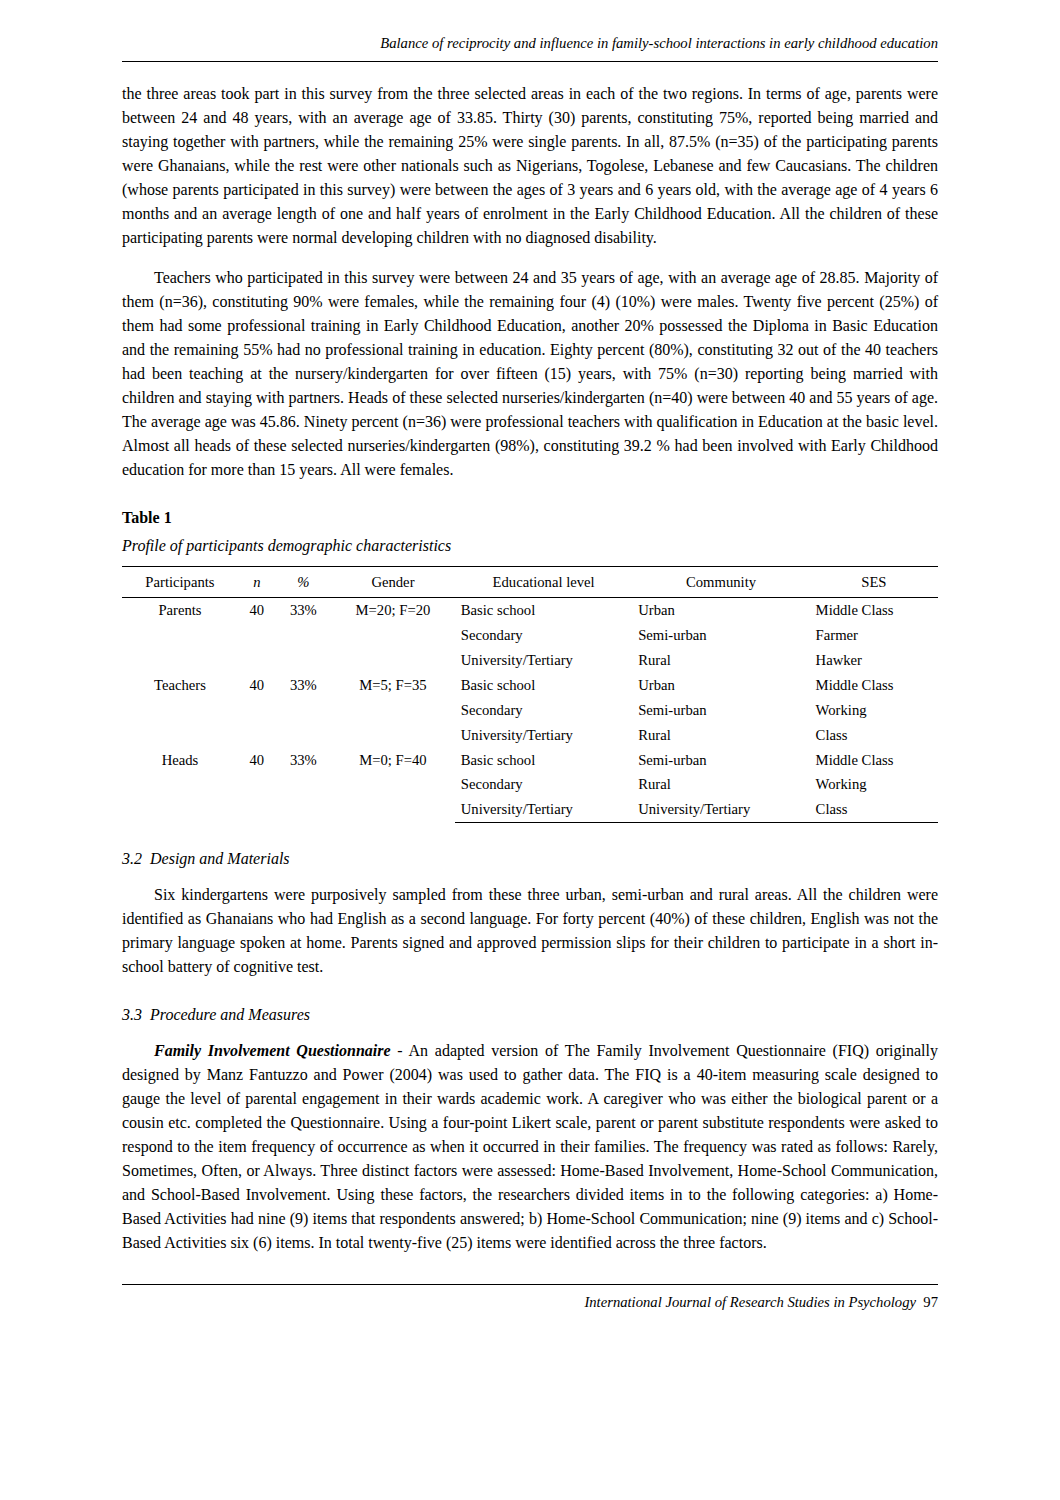Balance of reciprocity and influence in family-school interactions in early childhood education
the three areas took part in this survey from the three selected areas in each of the two regions. In terms of age, parents were between 24 and 48 years, with an average age of 33.85. Thirty (30) parents, constituting 75%, reported being married and staying together with partners, while the remaining 25% were single parents. In all, 87.5% (n=35) of the participating parents were Ghanaians, while the rest were other nationals such as Nigerians, Togolese, Lebanese and few Caucasians. The children (whose parents participated in this survey) were between the ages of 3 years and 6 years old, with the average age of 4 years 6 months and an average length of one and half years of enrolment in the Early Childhood Education. All the children of these participating parents were normal developing children with no diagnosed disability.
Teachers who participated in this survey were between 24 and 35 years of age, with an average age of 28.85. Majority of them (n=36), constituting 90% were females, while the remaining four (4) (10%) were males. Twenty five percent (25%) of them had some professional training in Early Childhood Education, another 20% possessed the Diploma in Basic Education and the remaining 55% had no professional training in education. Eighty percent (80%), constituting 32 out of the 40 teachers had been teaching at the nursery/kindergarten for over fifteen (15) years, with 75% (n=30) reporting being married with children and staying with partners. Heads of these selected nurseries/kindergarten (n=40) were between 40 and 55 years of age. The average age was 45.86. Ninety percent (n=36) were professional teachers with qualification in Education at the basic level. Almost all heads of these selected nurseries/kindergarten (98%), constituting 39.2 % had been involved with Early Childhood education for more than 15 years. All were females.
Table 1
Profile of participants demographic characteristics
| Participants | n | % | Gender | Educational level | Community | SES |
| --- | --- | --- | --- | --- | --- | --- |
| Parents | 40 | 33% | M=20; F=20 | Basic school | Urban | Middle Class |
| Secondary | Semi-urban | Farmer |
| University/Tertiary | Rural | Hawker |
| Teachers | 40 | 33% | M=5; F=35 | Basic school | Urban | Middle Class |
| Secondary | Semi-urban | Working |
| University/Tertiary | Rural | Class |
| Heads | 40 | 33% | M=0; F=40 | Basic school | Semi-urban | Middle Class |
| Secondary | Rural | Working |
| University/Tertiary | University/Tertiary | Class |
3.2 Design and Materials
Six kindergartens were purposively sampled from these three urban, semi-urban and rural areas. All the children were identified as Ghanaians who had English as a second language. For forty percent (40%) of these children, English was not the primary language spoken at home. Parents signed and approved permission slips for their children to participate in a short in-school battery of cognitive test.
3.3 Procedure and Measures
Family Involvement Questionnaire - An adapted version of The Family Involvement Questionnaire (FIQ) originally designed by Manz Fantuzzo and Power (2004) was used to gather data. The FIQ is a 40-item measuring scale designed to gauge the level of parental engagement in their wards academic work. A caregiver who was either the biological parent or a cousin etc. completed the Questionnaire. Using a four-point Likert scale, parent or parent substitute respondents were asked to respond to the item frequency of occurrence as when it occurred in their families. The frequency was rated as follows: Rarely, Sometimes, Often, or Always. Three distinct factors were assessed: Home-Based Involvement, Home-School Communication, and School-Based Involvement. Using these factors, the researchers divided items in to the following categories: a) Home-Based Activities had nine (9) items that respondents answered; b) Home-School Communication; nine (9) items and c) School-Based Activities six (6) items. In total twenty-five (25) items were identified across the three factors.
International Journal of Research Studies in Psychology 97